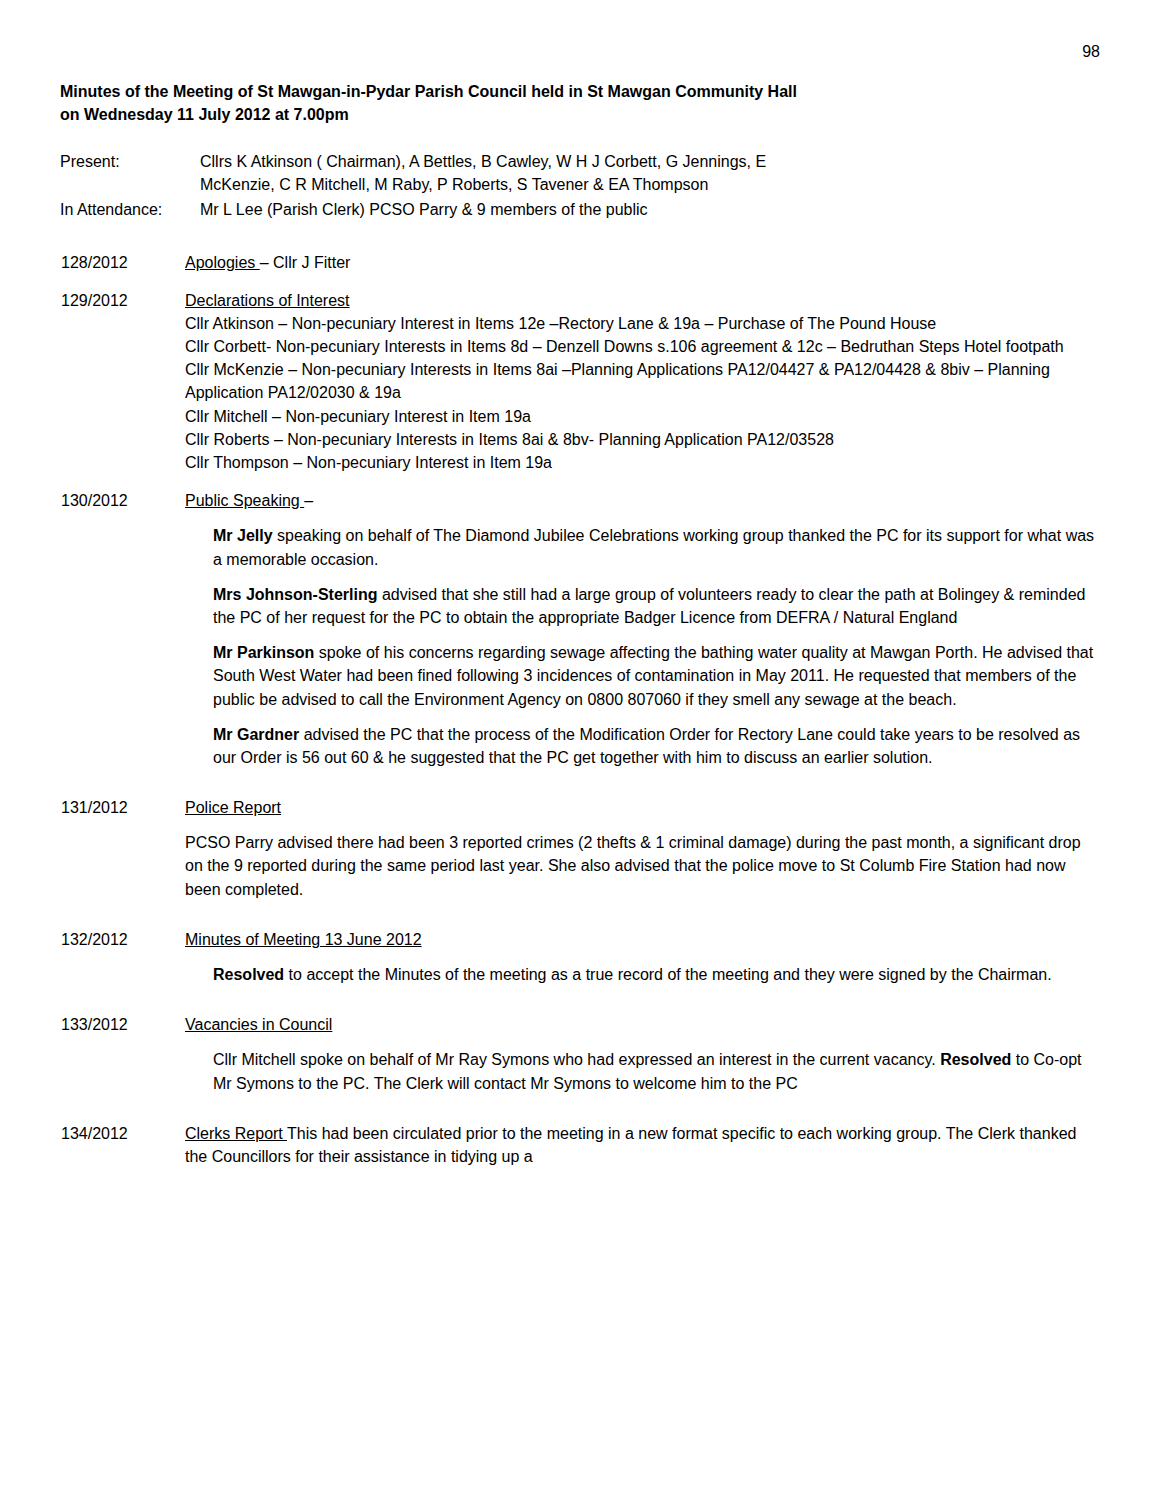98
Minutes of the Meeting of St Mawgan-in-Pydar Parish Council held in St Mawgan Community Hall
on Wednesday 11 July 2012 at 7.00pm
| Present: | Cllrs K Atkinson ( Chairman), A Bettles, B Cawley, W H J Corbett, G Jennings, E McKenzie, C R Mitchell, M Raby, P Roberts, S Tavener & EA Thompson |
| In Attendance: | Mr L Lee (Parish Clerk) PCSO Parry & 9 members of the public |
| 128/2012 | Apologies – Cllr J Fitter |
| 129/2012 | Declarations of Interest Cllr Atkinson – Non-pecuniary Interest in Items 12e –Rectory Lane & 19a – Purchase of The Pound House Cllr Corbett- Non-pecuniary Interests in Items 8d – Denzell Downs s.106 agreement & 12c – Bedruthan Steps Hotel footpath Cllr McKenzie – Non-pecuniary Interests in Items 8ai –Planning Applications PA12/04427 & PA12/04428 & 8biv – Planning Application PA12/02030 & 19a Cllr Mitchell – Non-pecuniary Interest in Item 19a Cllr Roberts – Non-pecuniary Interests in Items 8ai & 8bv- Planning Application PA12/03528 Cllr Thompson – Non-pecuniary Interest in Item 19a |
| 130/2012 | Public Speaking – Mr Jelly speaking on behalf of The Diamond Jubilee Celebrations working group thanked the PC for its support for what was a memorable occasion. Mrs Johnson-Sterling advised that she still had a large group of volunteers ready to clear the path at Bolingey & reminded the PC of her request for the PC to obtain the appropriate Badger Licence from DEFRA / Natural England Mr Parkinson spoke of his concerns regarding sewage affecting the bathing water quality at Mawgan Porth. He advised that South West Water had been fined following 3 incidences of contamination in May 2011. He requested that members of the public be advised to call the Environment Agency on 0800 807060 if they smell any sewage at the beach. Mr Gardner advised the PC that the process of the Modification Order for Rectory Lane could take years to be resolved as our Order is 56 out 60 & he suggested that the PC get together with him to discuss an earlier solution. |
| 131/2012 | Police Report PCSO Parry advised there had been 3 reported crimes (2 thefts & 1 criminal damage) during the past month, a significant drop on the 9 reported during the same period last year. She also advised that the police move to St Columb Fire Station had now been completed. |
| 132/2012 | Minutes of Meeting 13 June 2012 Resolved to accept the Minutes of the meeting as a true record of the meeting and they were signed by the Chairman. |
| 133/2012 | Vacancies in Council Cllr Mitchell spoke on behalf of Mr Ray Symons who had expressed an interest in the current vacancy. Resolved to Co-opt Mr Symons to the PC. The Clerk will contact Mr Symons to welcome him to the PC |
| 134/2012 | Clerks Report This had been circulated prior to the meeting in a new format specific to each working group. The Clerk thanked the Councillors for their assistance in tidying up a |